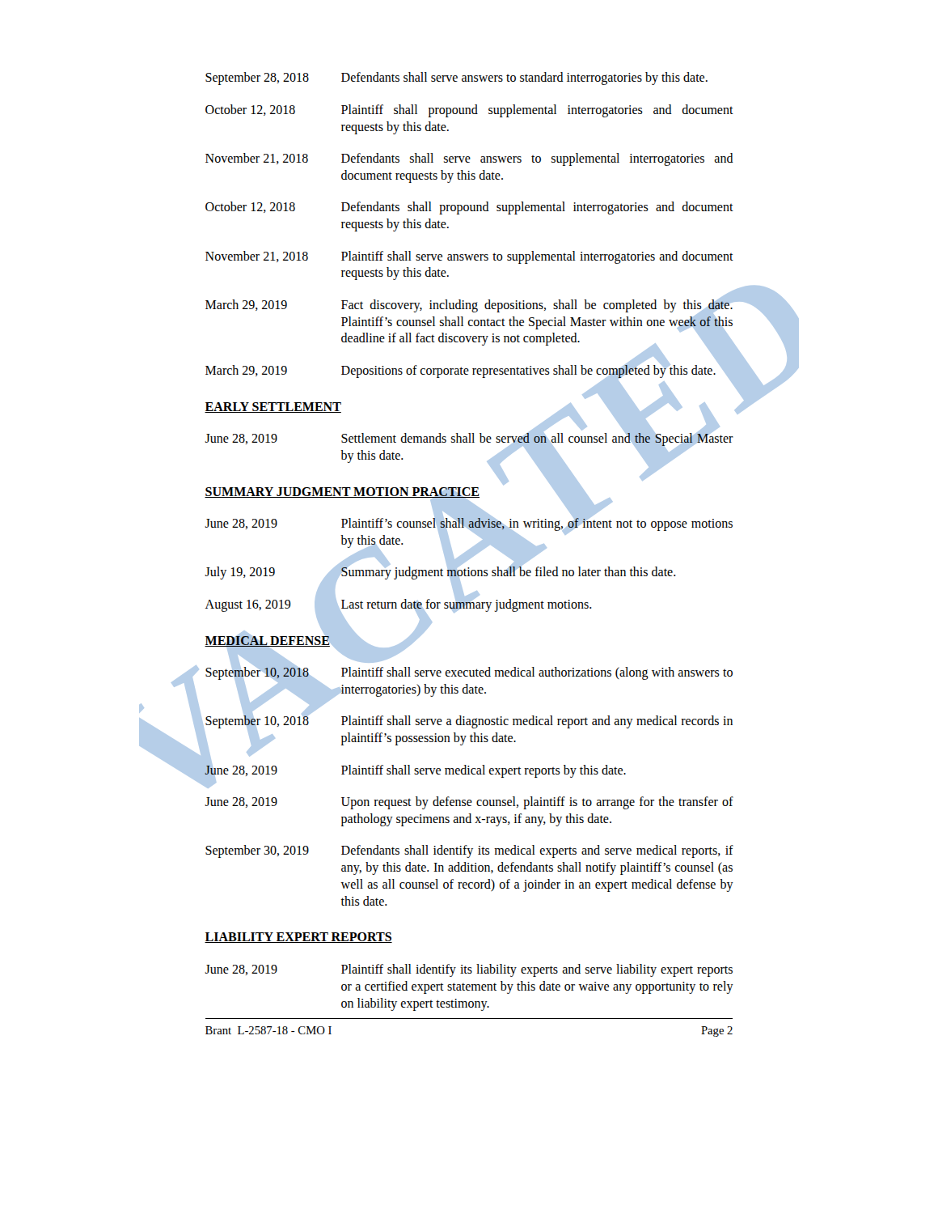VACATED
| September 28, 2018 | Defendants shall serve answers to standard interrogatories by this date. |
| October 12, 2018 | Plaintiff shall propound supplemental interrogatories and document requests by this date. |
| November 21, 2018 | Defendants shall serve answers to supplemental interrogatories and document requests by this date. |
| October 12, 2018 | Defendants shall propound supplemental interrogatories and document requests by this date. |
| November 21, 2018 | Plaintiff shall serve answers to supplemental interrogatories and document requests by this date. |
| March 29, 2019 | Fact discovery, including depositions, shall be completed by this date. Plaintiff’s counsel shall contact the Special Master within one week of this deadline if all fact discovery is not completed. |
| March 29, 2019 | Depositions of corporate representatives shall be completed by this date. |
Early Settlement
| June 28, 2019 | Settlement demands shall be served on all counsel and the Special Master by this date. |
Summary Judgment Motion Practice
| June 28, 2019 | Plaintiff’s counsel shall advise, in writing, of intent not to oppose motions by this date. |
| July 19, 2019 | Summary judgment motions shall be filed no later than this date. |
| August 16, 2019 | Last return date for summary judgment motions. |
Medical Defense
| September 10, 2018 | Plaintiff shall serve executed medical authorizations (along with answers to interrogatories) by this date. |
| September 10, 2018 | Plaintiff shall serve a diagnostic medical report and any medical records in plaintiff’s possession by this date. |
| June 28, 2019 | Plaintiff shall serve medical expert reports by this date. |
| June 28, 2019 | Upon request by defense counsel, plaintiff is to arrange for the transfer of pathology specimens and x-rays, if any, by this date. |
| September 30, 2019 | Defendants shall identify its medical experts and serve medical reports, if any, by this date. In addition, defendants shall notify plaintiff’s counsel (as well as all counsel of record) of a joinder in an expert medical defense by this date. |
Liability Expert Reports
| June 28, 2019 | Plaintiff shall identify its liability experts and serve liability expert reports or a certified expert statement by this date or waive any opportunity to rely on liability expert testimony. |
Brant L-2587-18 - CMO I Page 2